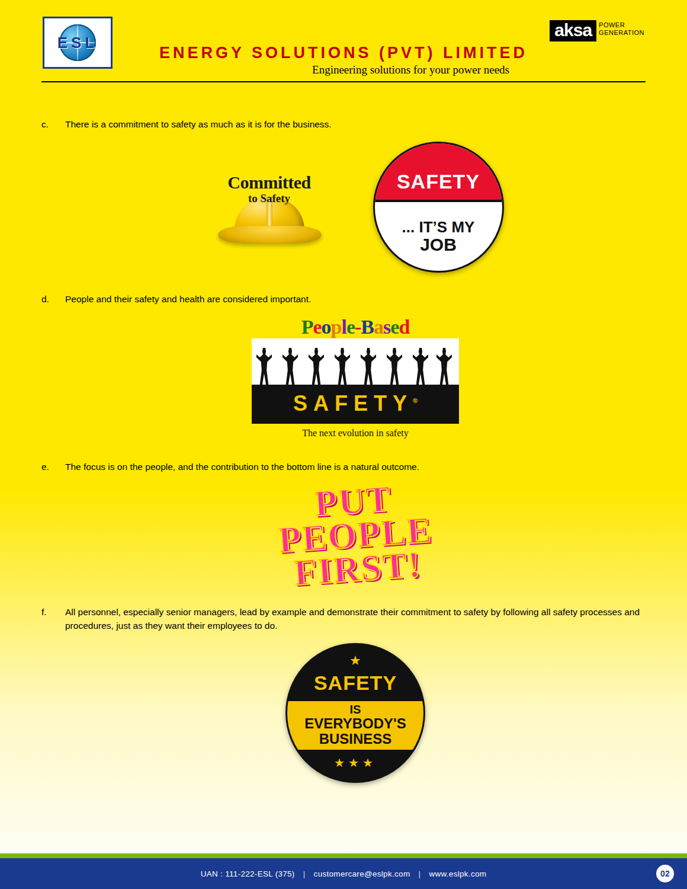ESL
aksa
POWER
GENERATION
ENERGY SOLUTIONS (PVT) LIMITED
Engineering solutions for your power needs
c. There is a commitment to safety as much as it is for the business.
Committed to Safety
SAFETY
... IT’S MY JOB
d. People and their safety and health are considered important.
People-Based
SAFETY®
The next evolution in safety
e. The focus is on the people, and the contribution to the bottom line is a natural outcome.
PUT PEOPLE FIRST!
f. All personnel, especially senior managers, lead by example and demonstrate their commitment to safety by following all safety processes and procedures, just as they want their employees to do.
★
SAFETY
IS EVERYBODY'S BUSINESS
★★★
UAN : 111-222-ESL (375) | customercare@eslpk.com | www.eslpk.com
02